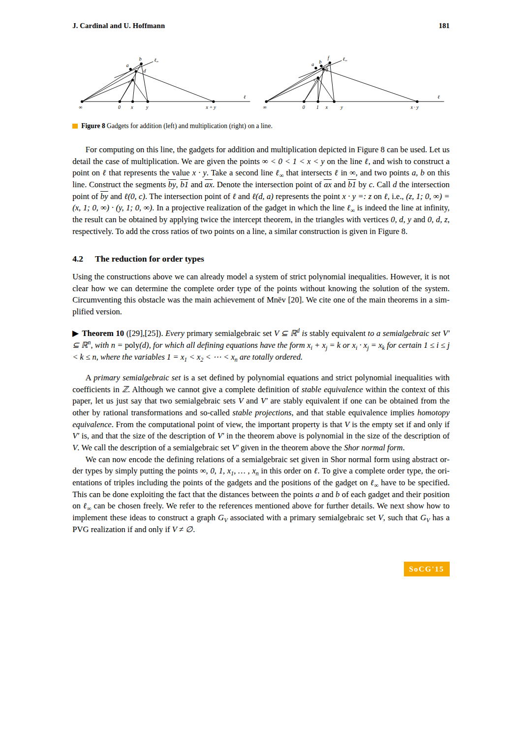J. Cardinal and U. Hoffmann 181
∞ 0 x y x + y ℓ ℓ∞ a b d c ∞ 0 1 x y x · y ℓ ℓ∞ a b f d c
Figure 8 Gadgets for addition (left) and multiplication (right) on a line.
For computing on this line, the gadgets for addition and multiplication depicted in Figure 8 can be used. Let us detail the case of multiplication. We are given the points ∞ < 0 < 1 < x < y on the line ℓ, and wish to construct a point on ℓ that represents the value x · y. Take a second line ℓ∞ that intersects ℓ in ∞, and two points a, b on this line. Construct the segments by, b1 and ax. Denote the intersection point of ax and b1 by c. Call d the intersection point of by and ℓ(0, c). The intersection point of ℓ and ℓ(d, a) represents the point x · y =: z on ℓ, i.e., (z, 1; 0, ∞) = (x, 1; 0, ∞) · (y, 1; 0, ∞). In a projective realization of the gadget in which the line ℓ∞ is indeed the line at infinity, the result can be obtained by applying twice the intercept theorem, in the triangles with vertices 0, d, y and 0, d, z, respectively. To add the cross ratios of two points on a line, a similar construction is given in Figure 8.
4.2 The reduction for order types
Using the constructions above we can already model a system of strict polynomial inequalities. However, it is not clear how we can determine the complete order type of the points without knowing the solution of the system. Circumventing this obstacle was the main achievement of Mnëv [20]. We cite one of the main theorems in a simplified version.
▶Theorem 10 ([29],[25]). Every primary semialgebraic set V ⊆ ℝd is stably equivalent to a semialgebraic set V′ ⊆ ℝn, with n = poly(d), for which all defining equations have the form xi + xj = k or xi · xj = xk for certain 1 ≤ i ≤ j < k ≤ n, where the variables 1 = x1 < x2 < ⋯ < xn are totally ordered.
A primary semialgebraic set is a set defined by polynomial equations and strict polynomial inequalities with coefficients in ℤ. Although we cannot give a complete definition of stable equivalence within the context of this paper, let us just say that two semialgebraic sets V and V′ are stably equivalent if one can be obtained from the other by rational transformations and so-called stable projections, and that stable equivalence implies homotopy equivalence. From the computational point of view, the important property is that V is the empty set if and only if V′ is, and that the size of the description of V′ in the theorem above is polynomial in the size of the description of V. We call the description of a semialgebraic set V′ given in the theorem above the Shor normal form.
We can now encode the defining relations of a semialgebraic set given in Shor normal form using abstract order types by simply putting the points ∞, 0, 1, x1, … , xn in this order on ℓ. To give a complete order type, the orientations of triples including the points of the gadgets and the positions of the gadget on ℓ∞ have to be specified. This can be done exploiting the fact that the distances between the points a and b of each gadget and their position on ℓ∞ can be chosen freely. We refer to the references mentioned above for further details. We next show how to implement these ideas to construct a graph GV associated with a primary semialgebraic set V, such that GV has a PVG realization if and only if V ≠ ∅.
SoCG'15